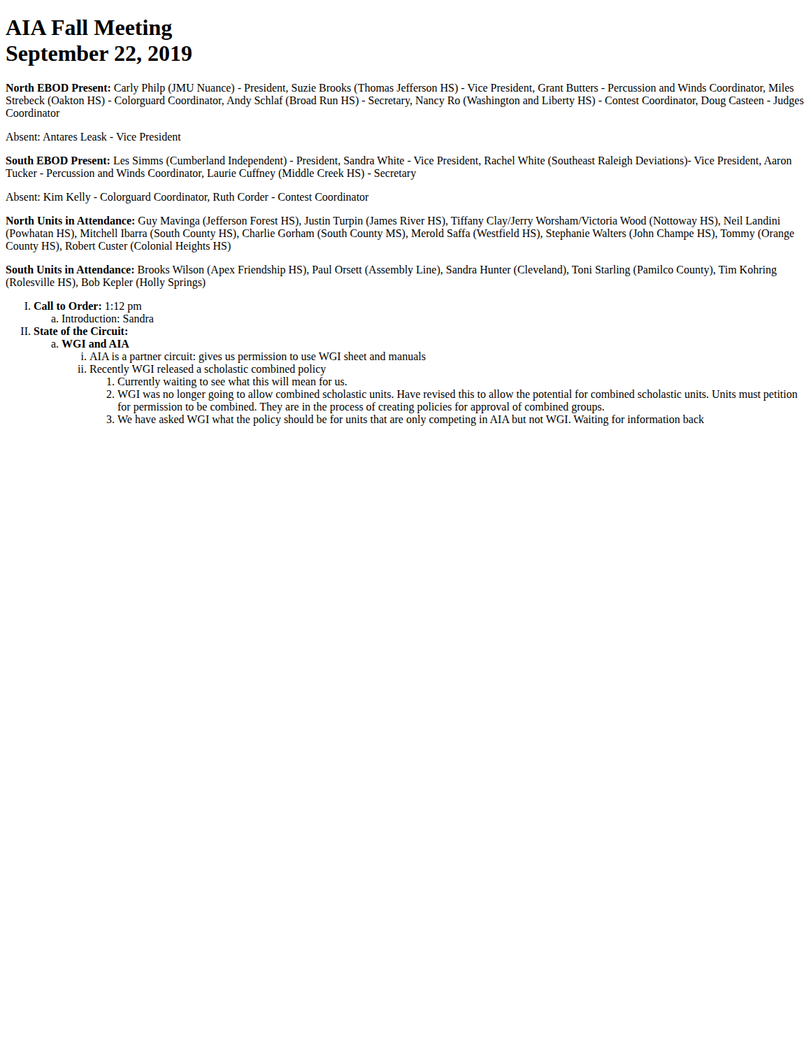AIA Fall Meeting
September 22, 2019
North EBOD Present: Carly Philp (JMU Nuance) - President, Suzie Brooks (Thomas Jefferson HS) - Vice President, Grant Butters - Percussion and Winds Coordinator, Miles Strebeck (Oakton HS) - Colorguard Coordinator, Andy Schlaf (Broad Run HS) - Secretary, Nancy Ro (Washington and Liberty HS) - Contest Coordinator, Doug Casteen - Judges Coordinator
Absent: Antares Leask - Vice President
South EBOD Present: Les Simms (Cumberland Independent) - President, Sandra White - Vice President, Rachel White (Southeast Raleigh Deviations)- Vice President, Aaron Tucker - Percussion and Winds Coordinator, Laurie Cuffney (Middle Creek HS) - Secretary
Absent: Kim Kelly - Colorguard Coordinator, Ruth Corder - Contest Coordinator
North Units in Attendance: Guy Mavinga (Jefferson Forest HS), Justin Turpin (James River HS), Tiffany Clay/Jerry Worsham/Victoria Wood (Nottoway HS), Neil Landini (Powhatan HS), Mitchell Ibarra (South County HS), Charlie Gorham (South County MS), Merold Saffa (Westfield HS), Stephanie Walters (John Champe HS), Tommy (Orange County HS), Robert Custer (Colonial Heights HS)
South Units in Attendance: Brooks Wilson (Apex Friendship HS), Paul Orsett (Assembly Line), Sandra Hunter (Cleveland), Toni Starling (Pamilco County), Tim Kohring (Rolesville HS), Bob Kepler (Holly Springs)
Call to Order: 1:12 pm
Introduction: Sandra
State of the Circuit:
WGI and AIA
AIA is a partner circuit: gives us permission to use WGI sheet and manuals
Recently WGI released a scholastic combined policy
Currently waiting to see what this will mean for us.
WGI was no longer going to allow combined scholastic units. Have revised this to allow the potential for combined scholastic units. Units must petition for permission to be combined. They are in the process of creating policies for approval of combined groups.
We have asked WGI what the policy should be for units that are only competing in AIA but not WGI. Waiting for information back